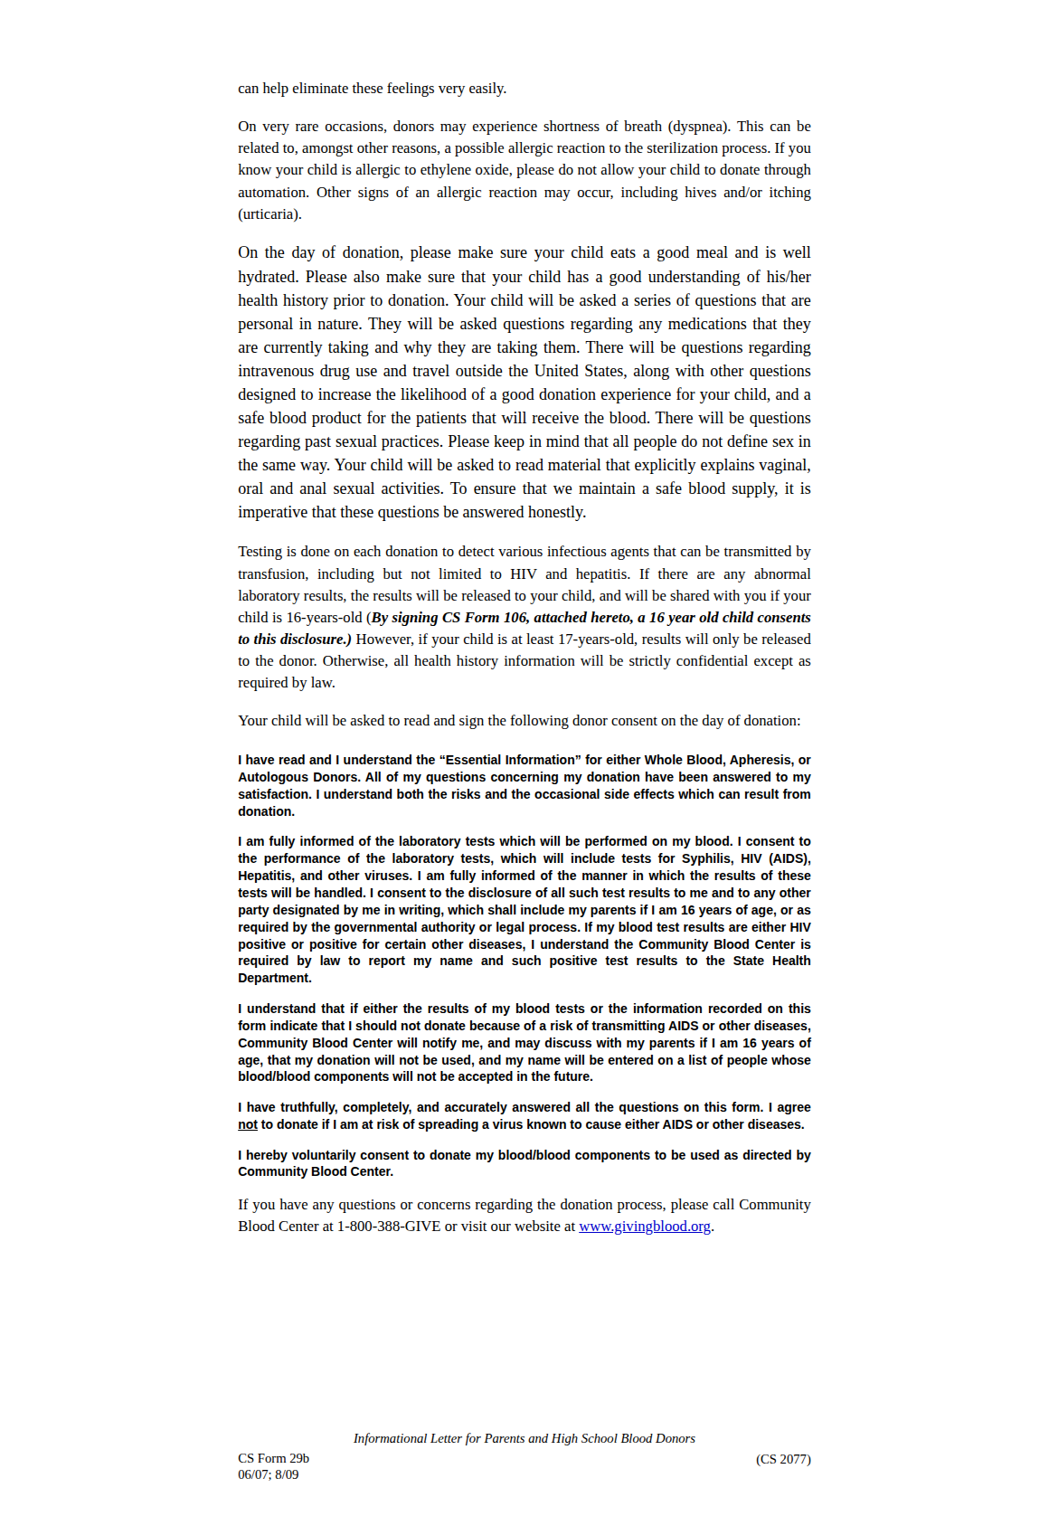can help eliminate these feelings very easily.
On very rare occasions, donors may experience shortness of breath (dyspnea). This can be related to, amongst other reasons, a possible allergic reaction to the sterilization process. If you know your child is allergic to ethylene oxide, please do not allow your child to donate through automation. Other signs of an allergic reaction may occur, including hives and/or itching (urticaria).
On the day of donation, please make sure your child eats a good meal and is well hydrated. Please also make sure that your child has a good understanding of his/her health history prior to donation. Your child will be asked a series of questions that are personal in nature. They will be asked questions regarding any medications that they are currently taking and why they are taking them. There will be questions regarding intravenous drug use and travel outside the United States, along with other questions designed to increase the likelihood of a good donation experience for your child, and a safe blood product for the patients that will receive the blood. There will be questions regarding past sexual practices. Please keep in mind that all people do not define sex in the same way. Your child will be asked to read material that explicitly explains vaginal, oral and anal sexual activities. To ensure that we maintain a safe blood supply, it is imperative that these questions be answered honestly.
Testing is done on each donation to detect various infectious agents that can be transmitted by transfusion, including but not limited to HIV and hepatitis. If there are any abnormal laboratory results, the results will be released to your child, and will be shared with you if your child is 16-years-old (By signing CS Form 106, attached hereto, a 16 year old child consents to this disclosure.) However, if your child is at least 17-years-old, results will only be released to the donor. Otherwise, all health history information will be strictly confidential except as required by law.
Your child will be asked to read and sign the following donor consent on the day of donation:
I have read and I understand the “Essential Information” for either Whole Blood, Apheresis, or Autologous Donors. All of my questions concerning my donation have been answered to my satisfaction. I understand both the risks and the occasional side effects which can result from donation.
I am fully informed of the laboratory tests which will be performed on my blood. I consent to the performance of the laboratory tests, which will include tests for Syphilis, HIV (AIDS), Hepatitis, and other viruses. I am fully informed of the manner in which the results of these tests will be handled. I consent to the disclosure of all such test results to me and to any other party designated by me in writing, which shall include my parents if I am 16 years of age, or as required by the governmental authority or legal process. If my blood test results are either HIV positive or positive for certain other diseases, I understand the Community Blood Center is required by law to report my name and such positive test results to the State Health Department.
I understand that if either the results of my blood tests or the information recorded on this form indicate that I should not donate because of a risk of transmitting AIDS or other diseases, Community Blood Center will notify me, and may discuss with my parents if I am 16 years of age, that my donation will not be used, and my name will be entered on a list of people whose blood/blood components will not be accepted in the future.
I have truthfully, completely, and accurately answered all the questions on this form. I agree not to donate if I am at risk of spreading a virus known to cause either AIDS or other diseases.
I hereby voluntarily consent to donate my blood/blood components to be used as directed by Community Blood Center.
If you have any questions or concerns regarding the donation process, please call Community Blood Center at 1-800-388-GIVE or visit our website at www.givingblood.org.
Informational Letter for Parents and High School Blood Donors
CS Form 29b
06/07; 8/09
(CS 2077)